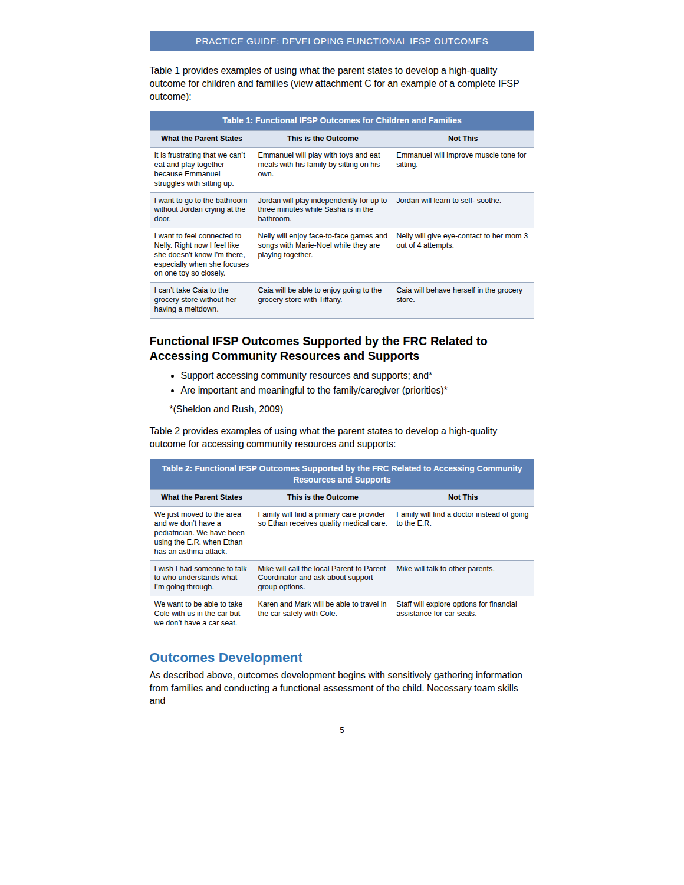PRACTICE GUIDE: DEVELOPING FUNCTIONAL IFSP OUTCOMES
Table 1 provides examples of using what the parent states to develop a high-quality outcome for children and families (view attachment C for an example of a complete IFSP outcome):
Table 1: Functional IFSP Outcomes for Children and Families
| What the Parent States | This is the Outcome | Not This |
| --- | --- | --- |
| It is frustrating that we can’t eat and play together because Emmanuel struggles with sitting up. | Emmanuel will play with toys and eat meals with his family by sitting on his own. | Emmanuel will improve muscle tone for sitting. |
| I want to go to the bathroom without Jordan crying at the door. | Jordan will play independently for up to three minutes while Sasha is in the bathroom. | Jordan will learn to self- soothe. |
| I want to feel connected to Nelly. Right now I feel like she doesn’t know I’m there, especially when she focuses on one toy so closely. | Nelly will enjoy face-to-face games and songs with Marie-Noel while they are playing together. | Nelly will give eye-contact to her mom 3 out of 4 attempts. |
| I can’t take Caia to the grocery store without her having a meltdown. | Caia will be able to enjoy going to the grocery store with Tiffany. | Caia will behave herself in the grocery store. |
Functional IFSP Outcomes Supported by the FRC Related to Accessing Community Resources and Supports
Support accessing community resources and supports; and*
Are important and meaningful to the family/caregiver (priorities)*
*(Sheldon and Rush, 2009)
Table 2 provides examples of using what the parent states to develop a high-quality outcome for accessing community resources and supports:
Table 2: Functional IFSP Outcomes Supported by the FRC Related to Accessing Community Resources and Supports
| What the Parent States | This is the Outcome | Not This |
| --- | --- | --- |
| We just moved to the area and we don’t have a pediatrician. We have been using the E.R. when Ethan has an asthma attack. | Family will find a primary care provider so Ethan receives quality medical care. | Family will find a doctor instead of going to the E.R. |
| I wish I had someone to talk to who understands what I’m going through. | Mike will call the local Parent to Parent Coordinator and ask about support group options. | Mike will talk to other parents. |
| We want to be able to take Cole with us in the car but we don’t have a car seat. | Karen and Mark will be able to travel in the car safely with Cole. | Staff will explore options for financial assistance for car seats. |
Outcomes Development
As described above, outcomes development begins with sensitively gathering information from families and conducting a functional assessment of the child. Necessary team skills and
5